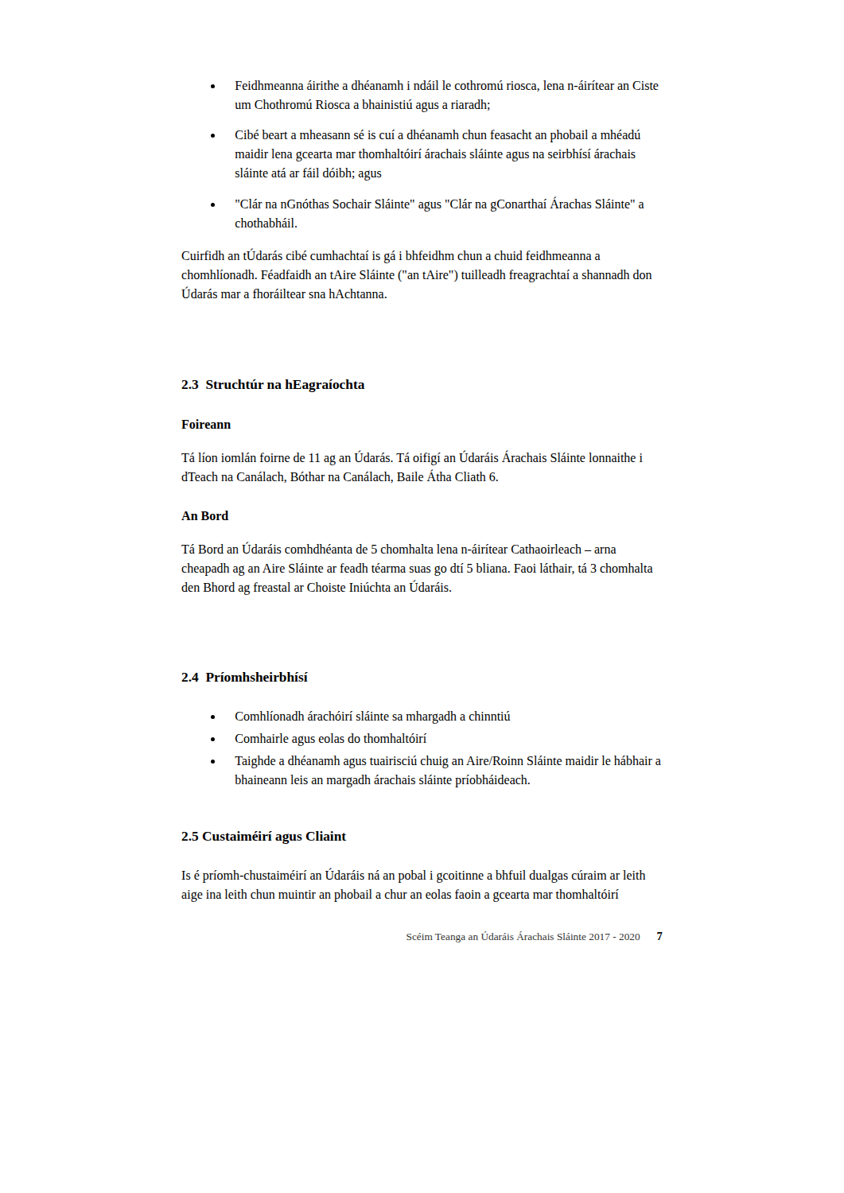Feidhmeanna áirithe a dhéanamh i ndáil le cothromú riosca, lena n-áirítear an Ciste um Chothromú Riosca a bhainistiú agus a riaradh;
Cibé beart a mheasann sé is cuí a dhéanamh chun feasacht an phobail a mhéadú maidir lena gcearta mar thomhaltóirí árachais sláinte agus na seirbhísí árachais sláinte atá ar fáil dóibh; agus
"Clár na nGnóthas Sochair Sláinte" agus "Clár na gConarthaí Árachas Sláinte" a chothabháil.
Cuirfidh an tÚdarás cibé cumhachtaí is gá i bhfeidhm chun a chuid feidhmeanna a chomhlíonadh. Féadfaidh an tAire Sláinte ("an tAire") tuilleadh freagrachtaí a shannadh don Údarás mar a fhoráiltear sna hAchtanna.
2.3 Struchtúr na hEagraíochta
Foireann
Tá líon iomlán foirne de 11 ag an Údarás. Tá oifigí an Údaráis Árachais Sláinte lonnaithe i dTeach na Canálach, Bóthar na Canálach, Baile Átha Cliath 6.
An Bord
Tá Bord an Údaráis comhdhéanta de 5 chomhalta lena n-áirítear Cathaoirleach – arna cheapadh ag an Aire Sláinte ar feadh téarma suas go dtí 5 bliana. Faoi láthair, tá 3 chomhalta den Bhord ag freastal ar Choiste Iniúchta an Údaráis.
2.4 Príomhsheirbhísí
Comhlíonadh árachóirí sláinte sa mhargadh a chinntiú
Comhairle agus eolas do thomhaltóirí
Taighde a dhéanamh agus tuairisciú chuig an Aire/Roinn Sláinte maidir le hábhair a bhaineann leis an margadh árachais sláinte príobháideach.
2.5 Custaiméirí agus Cliaint
Is é príomh-chustaiméirí an Údaráis ná an pobal i gcoitinne a bhfuil dualgas cúraim ar leith aige ina leith chun muintir an phobail a chur an eolas faoin a gcearta mar thomhaltóirí
Scéim Teanga an Údaráis Árachais Sláinte 2017 - 2020 7